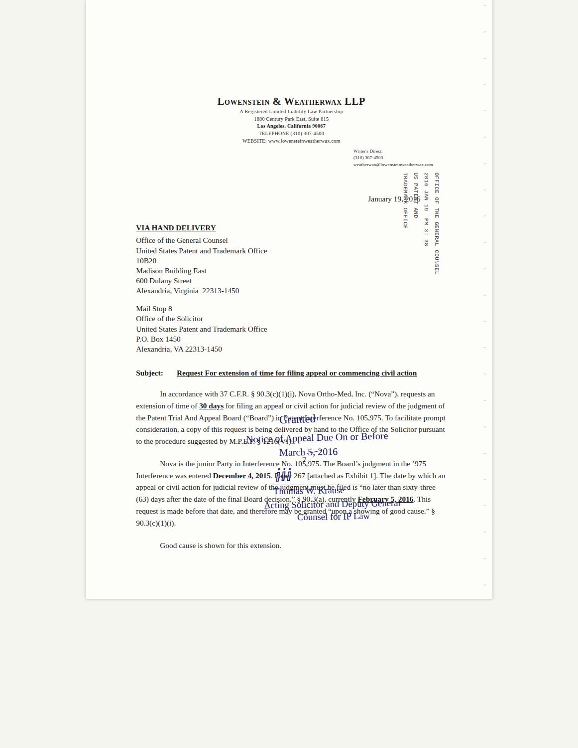Lowenstein & Weatherwax LLP
A Registered Limited Liability Law Partnership
1880 Century Park East, Suite 815
Los Angeles, California 90067
TELEPHONE (310) 307-4500
WEBSITE: www.lowensteinweatherwax.com
Writer's Direct:
(310) 307-4503
weatherwax@lowensteinweatherwax.com
January 19, 2016
VIA HAND DELIVERY
Office of the General Counsel
United States Patent and Trademark Office
10B20
Madison Building East
600 Dulany Street
Alexandria, Virginia 22313-1450
Mail Stop 8
Office of the Solicitor
United States Patent and Trademark Office
P.O. Box 1450
Alexandria, VA 22313-1450
OFFICE OF THE GENERAL COUNSEL 2016 JAN 19 PM 3: 38 US PATENT AND TRADEMARK OFFICE
Subject: Request For extension of time for filing appeal or commencing civil action
In accordance with 37 C.F.R. § 90.3(c)(1)(i), Nova Ortho-Med, Inc. (“Nova”), requests an extension of time of 30 days for filing an appeal or civil action for judicial review of the judgment of the Patent Trial And Appeal Board (“Board”) in Patent Interference No. 105,975. To facilitate prompt consideration, a copy of this request is being delivered by hand to the Office of the Solicitor pursuant to the procedure suggested by M.P.E.P. § 1216(VI).
Nova is the junior Party in Interference No. 105,975. The Board’s judgment in the ’975 Interference was entered December 4, 2015. Paper 267 [attached as Exhibit 1]. The date by which an appeal or civil action for judicial review of the judgment must be filed is “no later than sixty-three (63) days after the date of the final Board decision,” § 90.3(a), currently February 5, 2016. This request is made before that date, and therefore may be granted “upon a showing of good cause.” § 90.3(c)(1)(i).
Good cause is shown for this extension.
Granted
Notice of Appeal Due On or Before
March 5, 2016
7
ⅈⅈⅈ
Thomas W. Krause
Acting Solicitor and Deputy General
Counsel for IP Law